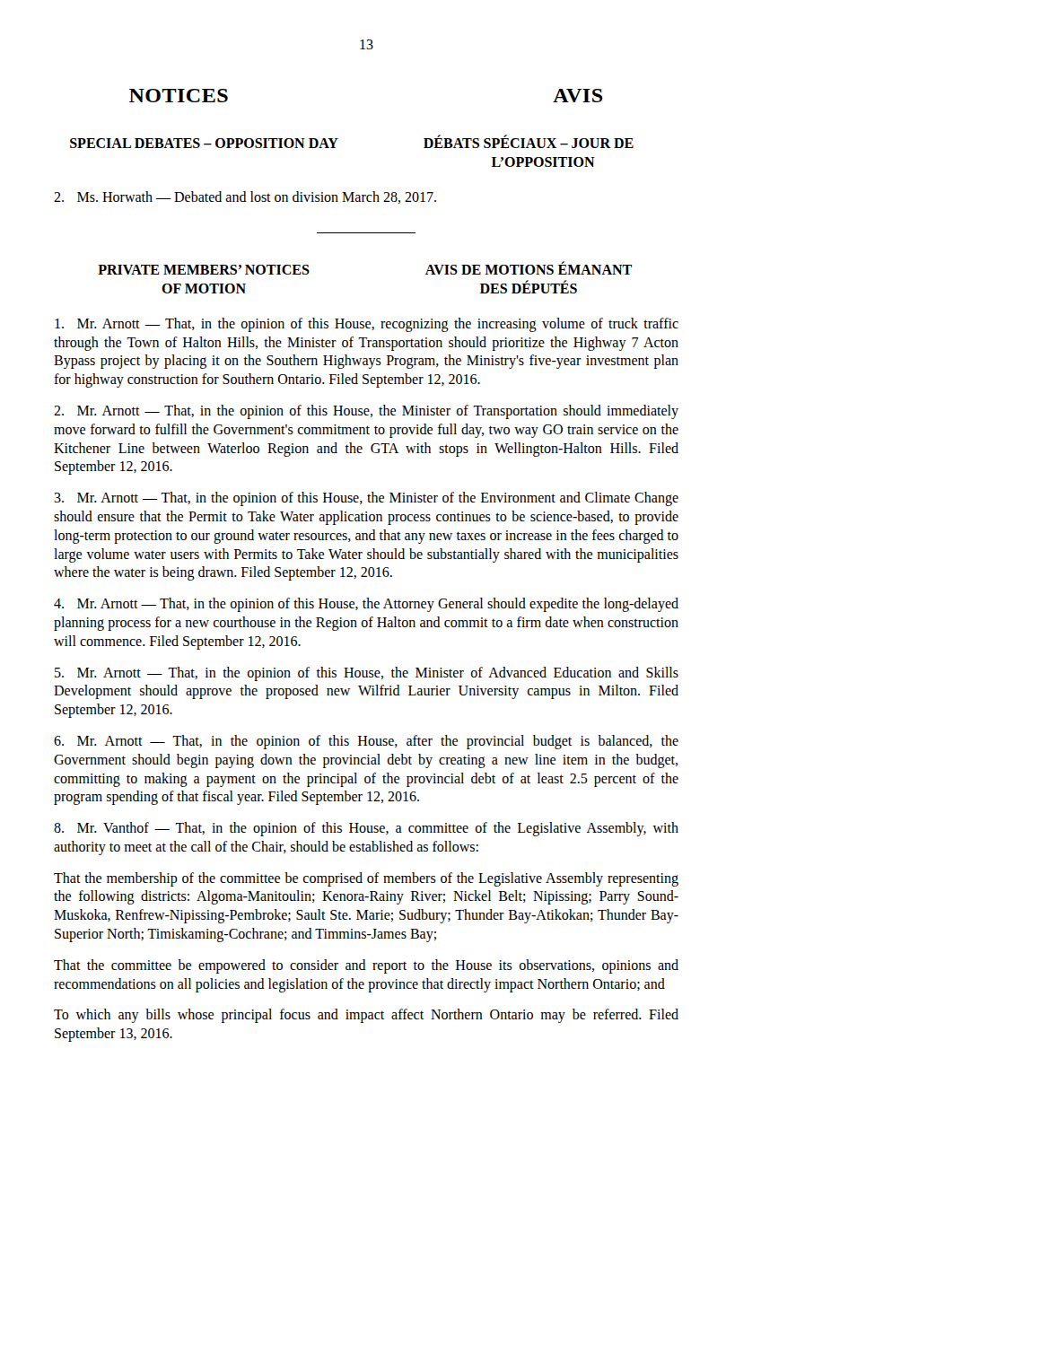13
NOTICES
AVIS
SPECIAL DEBATES – OPPOSITION DAY
DÉBATS SPÉCIAUX – JOUR DEL’OPPOSITION
2. Ms. Horwath — Debated and lost on division March 28, 2017.
PRIVATE MEMBERS’ NOTICES
OF MOTION
AVIS DE MOTIONS ÉMANANT
DES DÉPUTÉS
1. Mr. Arnott — That, in the opinion of this House, recognizing the increasing volume of truck traffic through the Town of Halton Hills, the Minister of Transportation should prioritize the Highway 7 Acton Bypass project by placing it on the Southern Highways Program, the Ministry's five-year investment plan for highway construction for Southern Ontario. Filed September 12, 2016.
2. Mr. Arnott — That, in the opinion of this House, the Minister of Transportation should immediately move forward to fulfill the Government's commitment to provide full day, two way GO train service on the Kitchener Line between Waterloo Region and the GTA with stops in Wellington-Halton Hills. Filed September 12, 2016.
3. Mr. Arnott — That, in the opinion of this House, the Minister of the Environment and Climate Change should ensure that the Permit to Take Water application process continues to be science-based, to provide long-term protection to our ground water resources, and that any new taxes or increase in the fees charged to large volume water users with Permits to Take Water should be substantially shared with the municipalities where the water is being drawn. Filed September 12, 2016.
4. Mr. Arnott — That, in the opinion of this House, the Attorney General should expedite the long-delayed planning process for a new courthouse in the Region of Halton and commit to a firm date when construction will commence. Filed September 12, 2016.
5. Mr. Arnott — That, in the opinion of this House, the Minister of Advanced Education and Skills Development should approve the proposed new Wilfrid Laurier University campus in Milton. Filed September 12, 2016.
6. Mr. Arnott — That, in the opinion of this House, after the provincial budget is balanced, the Government should begin paying down the provincial debt by creating a new line item in the budget, committing to making a payment on the principal of the provincial debt of at least 2.5 percent of the program spending of that fiscal year. Filed September 12, 2016.
8. Mr. Vanthof — That, in the opinion of this House, a committee of the Legislative Assembly, with authority to meet at the call of the Chair, should be established as follows:
That the membership of the committee be comprised of members of the Legislative Assembly representing the following districts: Algoma-Manitoulin; Kenora-Rainy River; Nickel Belt; Nipissing; Parry Sound-Muskoka, Renfrew-Nipissing-Pembroke; Sault Ste. Marie; Sudbury; Thunder Bay-Atikokan; Thunder Bay-Superior North; Timiskaming-Cochrane; and Timmins-James Bay;
That the committee be empowered to consider and report to the House its observations, opinions and recommendations on all policies and legislation of the province that directly impact Northern Ontario; and
To which any bills whose principal focus and impact affect Northern Ontario may be referred. Filed September 13, 2016.